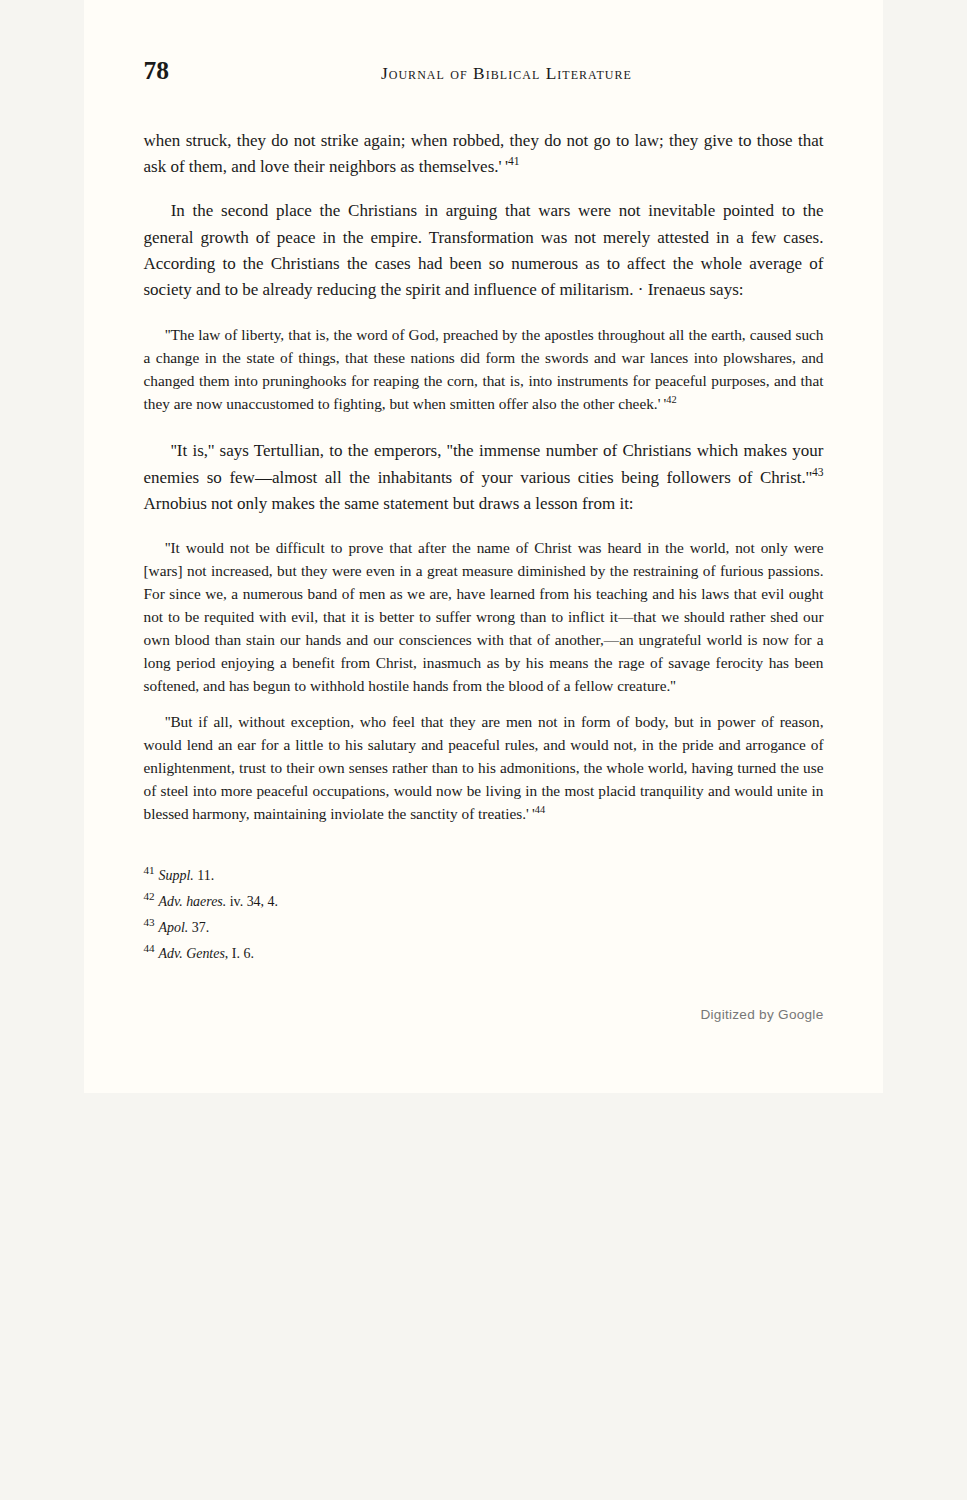78 Journal of Biblical Literature
when struck, they do not strike again; when robbed, they do not go to law; they give to those that ask of them, and love their neighbors as themselves.' '41
In the second place the Christians in arguing that wars were not inevitable pointed to the general growth of peace in the empire. Transformation was not merely attested in a few cases. According to the Christians the cases had been so numerous as to affect the whole average of society and to be already reducing the spirit and influence of militarism. · Irenaeus says:
''The law of liberty, that is, the word of God, preached by the apostles throughout all the earth, caused such a change in the state of things, that these nations did form the swords and war lances into plowshares, and changed them into pruninghooks for reaping the corn, that is, into instruments for peaceful purposes, and that they are now unaccustomed to fighting, but when smitten offer also the other cheek.' '42
''It is,'' says Tertullian, to the emperors, ''the immense number of Christians which makes your enemies so few—almost all the inhabitants of your various cities being followers of Christ.''43 Arnobius not only makes the same statement but draws a lesson from it:
''It would not be difficult to prove that after the name of Christ was heard in the world, not only were [wars] not increased, but they were even in a great measure diminished by the restraining of furious passions. For since we, a numerous band of men as we are, have learned from his teaching and his laws that evil ought not to be requited with evil, that it is better to suffer wrong than to inflict it—that we should rather shed our own blood than stain our hands and our consciences with that of another,—an ungrateful world is now for a long period enjoying a benefit from Christ, inasmuch as by his means the rage of savage ferocity has been softened, and has begun to withhold hostile hands from the blood of a fellow creature.''
''But if all, without exception, who feel that they are men not in form of body, but in power of reason, would lend an ear for a little to his salutary and peaceful rules, and would not, in the pride and arrogance of enlightenment, trust to their own senses rather than to his admonitions, the whole world, having turned the use of steel into more peaceful occupations, would now be living in the most placid tranquility and would unite in blessed harmony, maintaining inviolate the sanctity of treaties.' '44
41 Suppl. 11.
42 Adv. haeres. iv. 34, 4.
43 Apol. 37.
44 Adv. Gentes, I. 6.
Digitized by Google